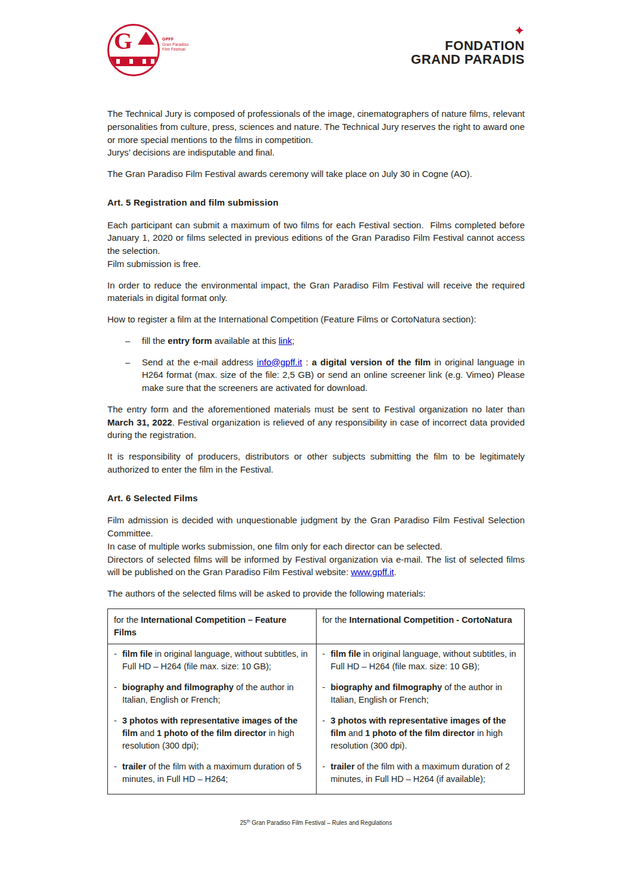G
GPFF Gran Paradiso
Film Festival
✦
FONDATION
GRAND PARADIS
The Technical Jury is composed of professionals of the image, cinematographers of nature films, relevant personalities from culture, press, sciences and nature. The Technical Jury reserves the right to award one or more special mentions to the films in competition.
Jurys’ decisions are indisputable and final.
The Gran Paradiso Film Festival awards ceremony will take place on July 30 in Cogne (AO).
Art. 5 Registration and film submission
Each participant can submit a maximum of two films for each Festival section. Films completed before January 1, 2020 or films selected in previous editions of the Gran Paradiso Film Festival cannot access the selection.
Film submission is free.
In order to reduce the environmental impact, the Gran Paradiso Film Festival will receive the required materials in digital format only.
How to register a film at the International Competition (Feature Films or CortoNatura section):
fill the entry form available at this link;
Send at the e-mail address info@gpff.it : a digital version of the film in original language in H264 format (max. size of the file: 2,5 GB) or send an online screener link (e.g. Vimeo) Please make sure that the screeners are activated for download.
The entry form and the aforementioned materials must be sent to Festival organization no later than March 31, 2022. Festival organization is relieved of any responsibility in case of incorrect data provided during the registration.
It is responsibility of producers, distributors or other subjects submitting the film to be legitimately authorized to enter the film in the Festival.
Art. 6 Selected Films
Film admission is decided with unquestionable judgment by the Gran Paradiso Film Festival Selection Committee.
In case of multiple works submission, one film only for each director can be selected.
Directors of selected films will be informed by Festival organization via e-mail. The list of selected films will be published on the Gran Paradiso Film Festival website: www.gpff.it.
The authors of the selected films will be asked to provide the following materials:
| for the International Competition – Feature Films | for the International Competition - CortoNatura |
| --- | --- |
| film file in original language, without subtitles, in Full HD – H264 (file max. size: 10 GB); biography and filmography of the author in Italian, English or French; 3 photos with representative images of the film and 1 photo of the film director in high resolution (300 dpi); trailer of the film with a maximum duration of 5 minutes, in Full HD – H264; | film file in original language, without subtitles, in Full HD – H264 (file max. size: 10 GB); biography and filmography of the author in Italian, English or French; 3 photos with representative images of the film and 1 photo of the film director in high resolution (300 dpi). trailer of the film with a maximum duration of 2 minutes, in Full HD – H264 (if available); |
25th Gran Paradiso Film Festival – Rules and Regulations